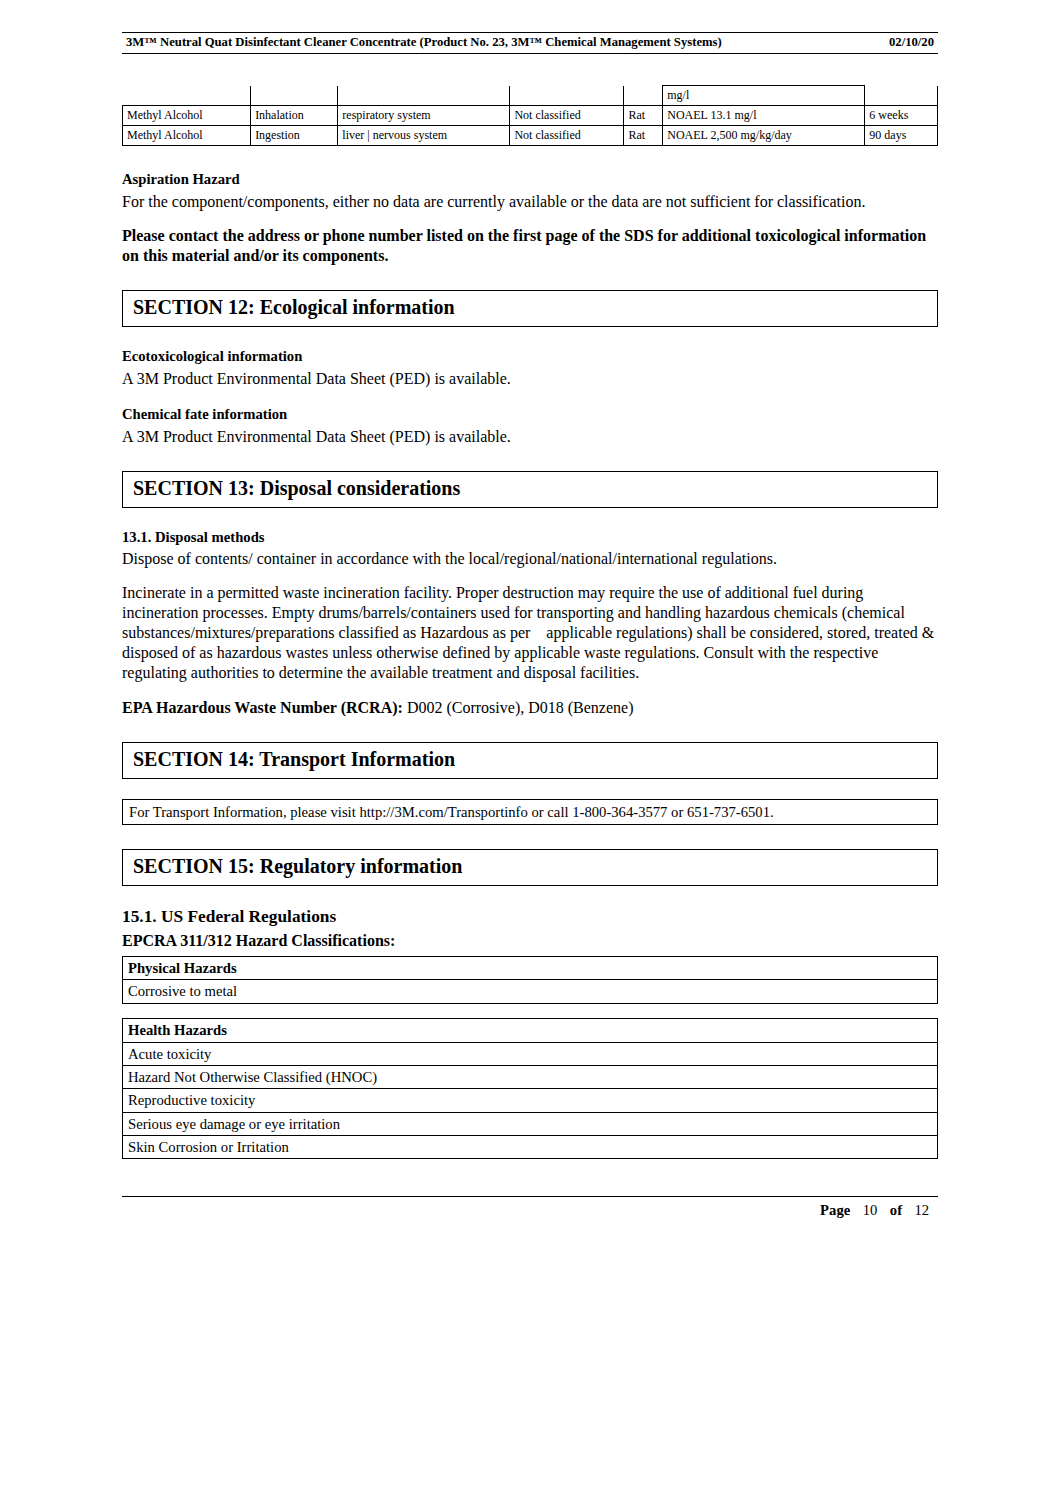02/10/20 3M™ Neutral Quat Disinfectant Cleaner Concentrate (Product No. 23, 3M™ Chemical Management Systems)
| | | | | | mg/l | |
| Methyl Alcohol | Inhalation | respiratory system | Not classified | Rat | NOAEL 13.1 mg/l | 6 weeks |
| Methyl Alcohol | Ingestion | liver / nervous system | Not classified | Rat | NOAEL 2,500 mg/kg/day | 90 days |
Aspiration Hazard
For the component/components, either no data are currently available or the data are not sufficient for classification.
Please contact the address or phone number listed on the first page of the SDS for additional toxicological information on this material and/or its components.
SECTION 12: Ecological information
Ecotoxicological information
A 3M Product Environmental Data Sheet (PED) is available.
Chemical fate information
A 3M Product Environmental Data Sheet (PED) is available.
SECTION 13: Disposal considerations
13.1. Disposal methods
Dispose of contents/ container in accordance with the local/regional/national/international regulations.
Incinerate in a permitted waste incineration facility. Proper destruction may require the use of additional fuel during incineration processes. Empty drums/barrels/containers used for transporting and handling hazardous chemicals (chemical substances/mixtures/preparations classified as Hazardous as per applicable regulations) shall be considered, stored, treated & disposed of as hazardous wastes unless otherwise defined by applicable waste regulations. Consult with the respective regulating authorities to determine the available treatment and disposal facilities.
EPA Hazardous Waste Number (RCRA): D002 (Corrosive), D018 (Benzene)
SECTION 14: Transport Information
For Transport Information, please visit http://3M.com/Transportinfo or call 1-800-364-3577 or 651-737-6501.
SECTION 15: Regulatory information
15.1. US Federal Regulations
EPCRA 311/312 Hazard Classifications:
| Physical Hazards |
| Corrosive to metal |
| Health Hazards |
| Acute toxicity |
| Hazard Not Otherwise Classified (HNOC) |
| Reproductive toxicity |
| Serious eye damage or eye irritation |
| Skin Corrosion or Irritation |
Page 10 of 12